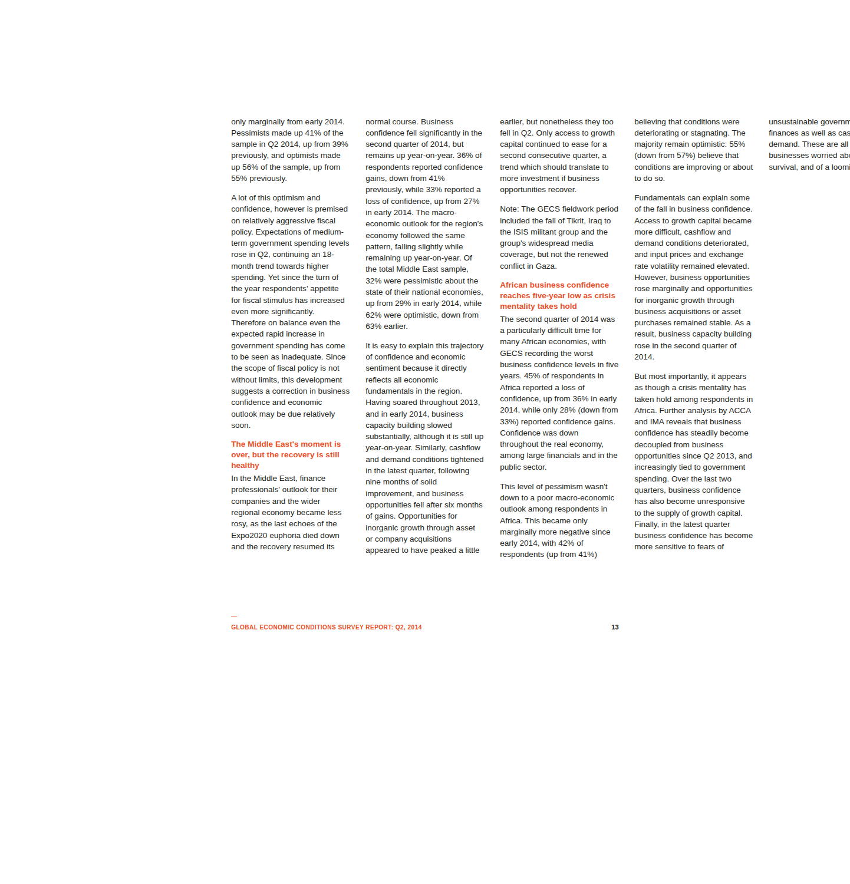only marginally from early 2014. Pessimists made up 41% of the sample in Q2 2014, up from 39% previously, and optimists made up 56% of the sample, up from 55% previously.
A lot of this optimism and confidence, however is premised on relatively aggressive fiscal policy. Expectations of medium-term government spending levels rose in Q2, continuing an 18-month trend towards higher spending. Yet since the turn of the year respondents' appetite for fiscal stimulus has increased even more significantly. Therefore on balance even the expected rapid increase in government spending has come to be seen as inadequate. Since the scope of fiscal policy is not without limits, this development suggests a correction in business confidence and economic outlook may be due relatively soon.
The Middle East's moment is over, but the recovery is still healthy
In the Middle East, finance professionals' outlook for their companies and the wider regional economy became less rosy, as the last echoes of the Expo2020 euphoria died down and the recovery resumed its normal course. Business confidence fell significantly in the second quarter of 2014, but remains up year-on-year. 36% of respondents reported confidence gains, down from 41% previously, while 33% reported a loss of confidence, up from 27% in early 2014. The macro-economic outlook for the region's economy followed the same pattern, falling slightly while remaining up year-on-year. Of the total Middle East sample, 32% were pessimistic about the state of their national economies, up from 29% in early 2014, while 62% were optimistic, down from 63% earlier.
It is easy to explain this trajectory of confidence and economic sentiment because it directly reflects all economic fundamentals in the region. Having soared throughout 2013, and in early 2014, business capacity building slowed substantially, although it is still up year-on-year. Similarly, cashflow and demand conditions tightened in the latest quarter, following nine months of solid improvement, and business opportunities fell after six months of gains. Opportunities for inorganic growth through asset or company acquisitions appeared to have peaked a little earlier, but nonetheless they too fell in Q2. Only access to growth capital continued to ease for a second consecutive quarter, a trend which should translate to more investment if business opportunities recover.
Note: The GECS fieldwork period included the fall of Tikrit, Iraq to the ISIS militant group and the group's widespread media coverage, but not the renewed conflict in Gaza.
African business confidence reaches five-year low as crisis mentality takes hold
The second quarter of 2014 was a particularly difficult time for many African economies, with GECS recording the worst business confidence levels in five years. 45% of respondents in Africa reported a loss of confidence, up from 36% in early 2014, while only 28% (down from 33%) reported confidence gains. Confidence was down throughout the real economy, among large financials and in the public sector.
This level of pessimism wasn't down to a poor macro-economic outlook among respondents in Africa. This became only marginally more negative since early 2014, with 42% of respondents (up from 41%) believing that conditions were deteriorating or stagnating. The majority remain optimistic: 55% (down from 57%) believe that conditions are improving or about to do so.
Fundamentals can explain some of the fall in business confidence. Access to growth capital became more difficult, cashflow and demand conditions deteriorated, and input prices and exchange rate volatility remained elevated. However, business opportunities rose marginally and opportunities for inorganic growth through business acquisitions or asset purchases remained stable. As a result, business capacity building rose in the second quarter of 2014.
But most importantly, it appears as though a crisis mentality has taken hold among respondents in Africa. Further analysis by ACCA and IMA reveals that business confidence has steadily become decoupled from business opportunities since Q2 2013, and increasingly tied to government spending. Over the last two quarters, business confidence has also become unresponsive to the supply of growth capital. Finally, in the latest quarter business confidence has become more sensitive to fears of unsustainable government finances as well as cashflow and demand. These are all signs of businesses worried about survival, and of a looming crisis.
Global Economic Conditions Survey report: Q2, 2014 13